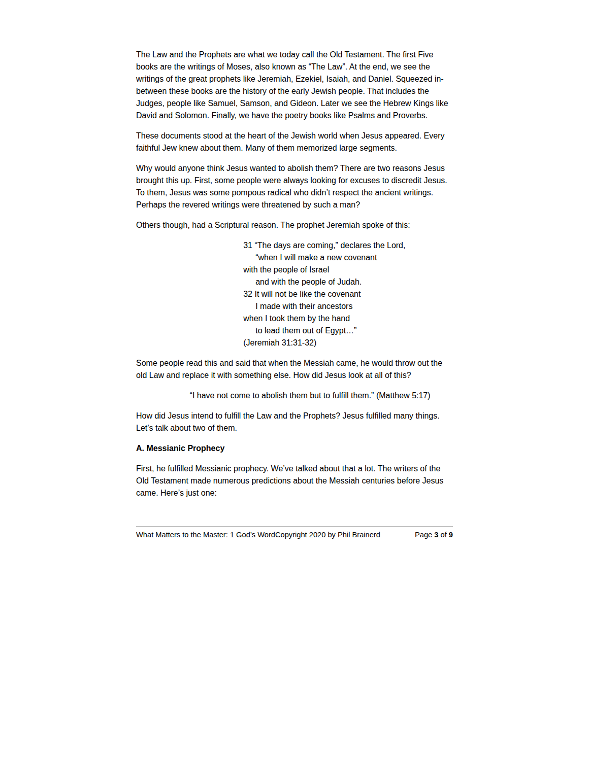The Law and the Prophets are what we today call the Old Testament. The first Five books are the writings of Moses, also known as “The Law”. At the end, we see the writings of the great prophets like Jeremiah, Ezekiel, Isaiah, and Daniel. Squeezed in-between these books are the history of the early Jewish people. That includes the Judges, people like Samuel, Samson, and Gideon. Later we see the Hebrew Kings like David and Solomon. Finally, we have the poetry books like Psalms and Proverbs.
These documents stood at the heart of the Jewish world when Jesus appeared. Every faithful Jew knew about them. Many of them memorized large segments.
Why would anyone think Jesus wanted to abolish them? There are two reasons Jesus brought this up. First, some people were always looking for excuses to discredit Jesus. To them, Jesus was some pompous radical who didn’t respect the ancient writings. Perhaps the revered writings were threatened by such a man?
Others though, had a Scriptural reason. The prophet Jeremiah spoke of this:
31 “The days are coming,” declares the Lord,
“when I will make a new covenant
with the people of Israel
and with the people of Judah.
32 It will not be like the covenant
I made with their ancestors
when I took them by the hand
to lead them out of Egypt…”
(Jeremiah 31:31-32)
Some people read this and said that when the Messiah came, he would throw out the old Law and replace it with something else. How did Jesus look at all of this?
“I have not come to abolish them but to fulfill them.” (Matthew 5:17)
How did Jesus intend to fulfill the Law and the Prophets? Jesus fulfilled many things.
Let’s talk about two of them.
A. Messianic Prophecy
First, he fulfilled Messianic prophecy. We’ve talked about that a lot. The writers of the Old Testament made numerous predictions about the Messiah centuries before Jesus came. Here’s just one:
What Matters to the Master: 1 God’s WordCopyright 2020 by Phil Brainerd
Page 3 of 9